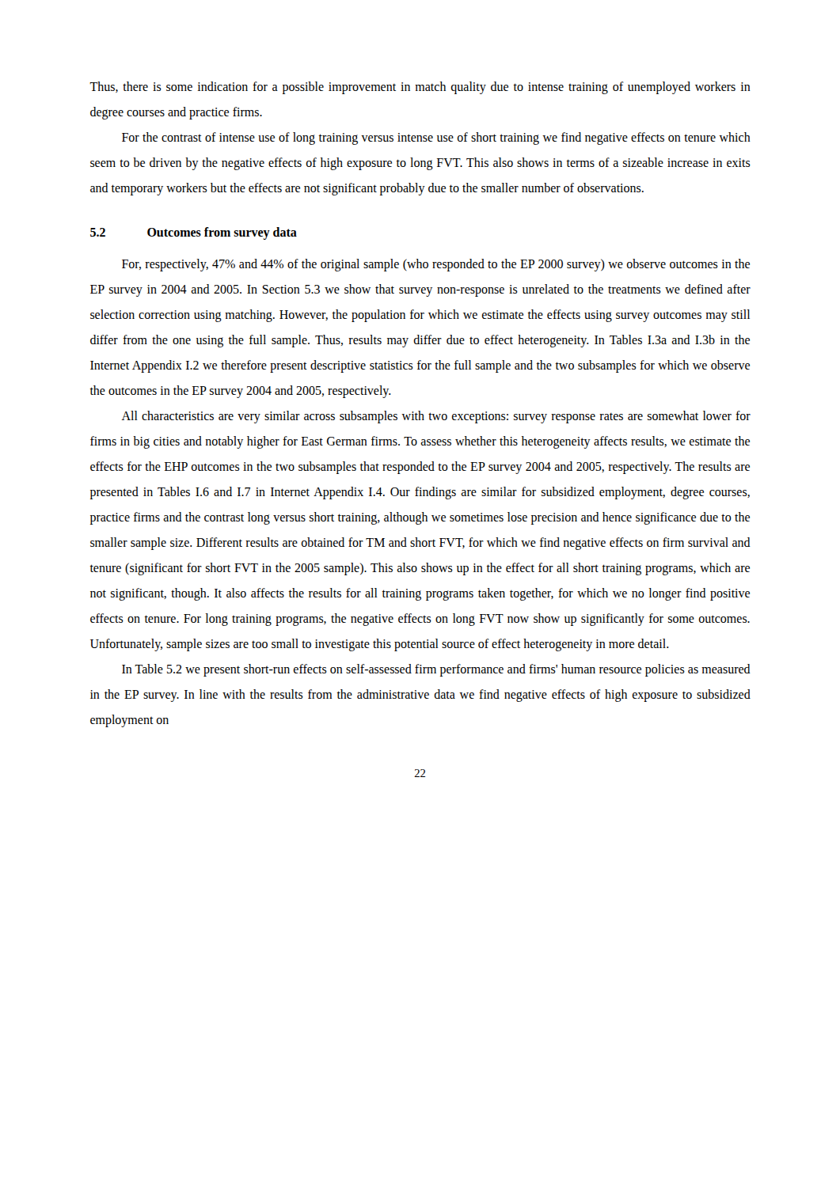Thus, there is some indication for a possible improvement in match quality due to intense training of unemployed workers in degree courses and practice firms.
For the contrast of intense use of long training versus intense use of short training we find negative effects on tenure which seem to be driven by the negative effects of high exposure to long FVT. This also shows in terms of a sizeable increase in exits and temporary workers but the effects are not significant probably due to the smaller number of observations.
5.2 Outcomes from survey data
For, respectively, 47% and 44% of the original sample (who responded to the EP 2000 survey) we observe outcomes in the EP survey in 2004 and 2005. In Section 5.3 we show that survey non-response is unrelated to the treatments we defined after selection correction using matching. However, the population for which we estimate the effects using survey outcomes may still differ from the one using the full sample. Thus, results may differ due to effect heterogeneity. In Tables I.3a and I.3b in the Internet Appendix I.2 we therefore present descriptive statistics for the full sample and the two subsamples for which we observe the outcomes in the EP survey 2004 and 2005, respectively.
All characteristics are very similar across subsamples with two exceptions: survey response rates are somewhat lower for firms in big cities and notably higher for East German firms. To assess whether this heterogeneity affects results, we estimate the effects for the EHP outcomes in the two subsamples that responded to the EP survey 2004 and 2005, respectively. The results are presented in Tables I.6 and I.7 in Internet Appendix I.4. Our findings are similar for subsidized employment, degree courses, practice firms and the contrast long versus short training, although we sometimes lose precision and hence significance due to the smaller sample size. Different results are obtained for TM and short FVT, for which we find negative effects on firm survival and tenure (significant for short FVT in the 2005 sample). This also shows up in the effect for all short training programs, which are not significant, though. It also affects the results for all training programs taken together, for which we no longer find positive effects on tenure. For long training programs, the negative effects on long FVT now show up significantly for some outcomes. Unfortunately, sample sizes are too small to investigate this potential source of effect heterogeneity in more detail.
In Table 5.2 we present short-run effects on self-assessed firm performance and firms' human resource policies as measured in the EP survey. In line with the results from the administrative data we find negative effects of high exposure to subsidized employment on
22